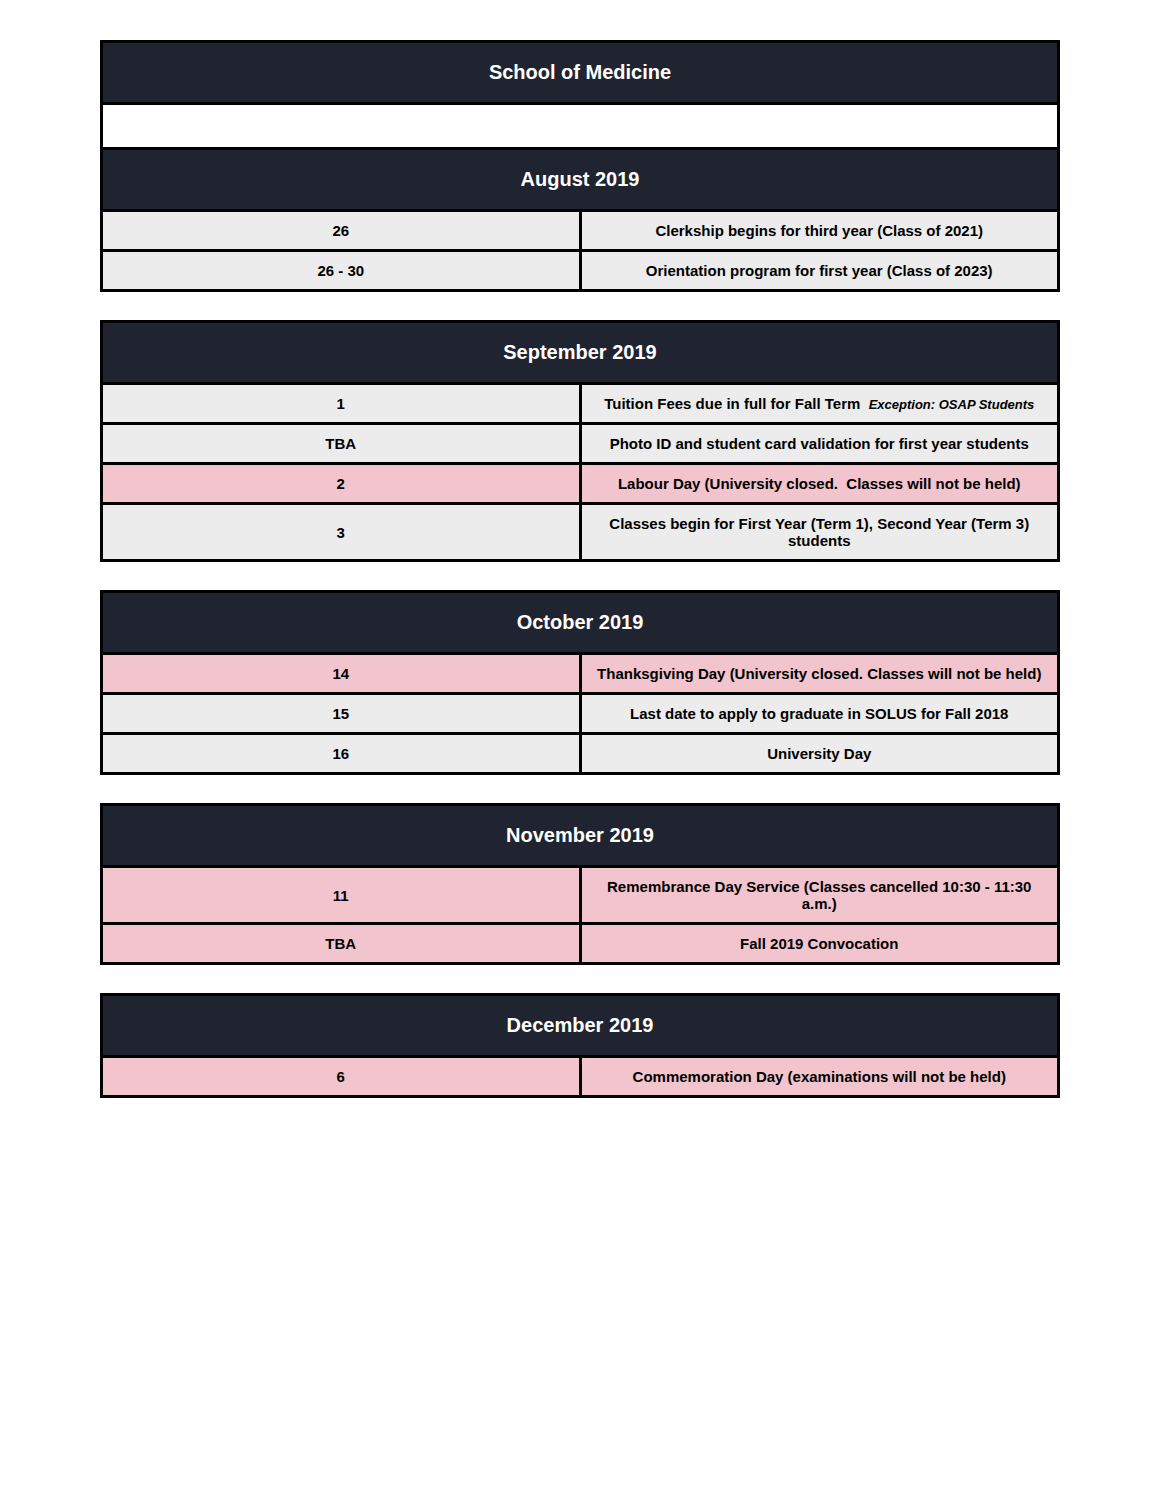| School of Medicine |
| August 2019 |
| 26 | Clerkship begins for third year (Class of 2021) |
| 26 - 30 | Orientation program for first year (Class of 2023) |
| September 2019 |
| 1 | Tuition Fees due in full for Fall Term Exception: OSAP Students |
| TBA | Photo ID and student card validation for first year students |
| 2 | Labour Day (University closed. Classes will not be held) |
| 3 | Classes begin for First Year (Term 1), Second Year (Term 3) students |
| October 2019 |
| 14 | Thanksgiving Day (University closed. Classes will not be held) |
| 15 | Last date to apply to graduate in SOLUS for Fall 2018 |
| 16 | University Day |
| November 2019 |
| 11 | Remembrance Day Service (Classes cancelled 10:30 - 11:30 a.m.) |
| TBA | Fall 2019 Convocation |
| December 2019 |
| 6 | Commemoration Day (examinations will not be held) |